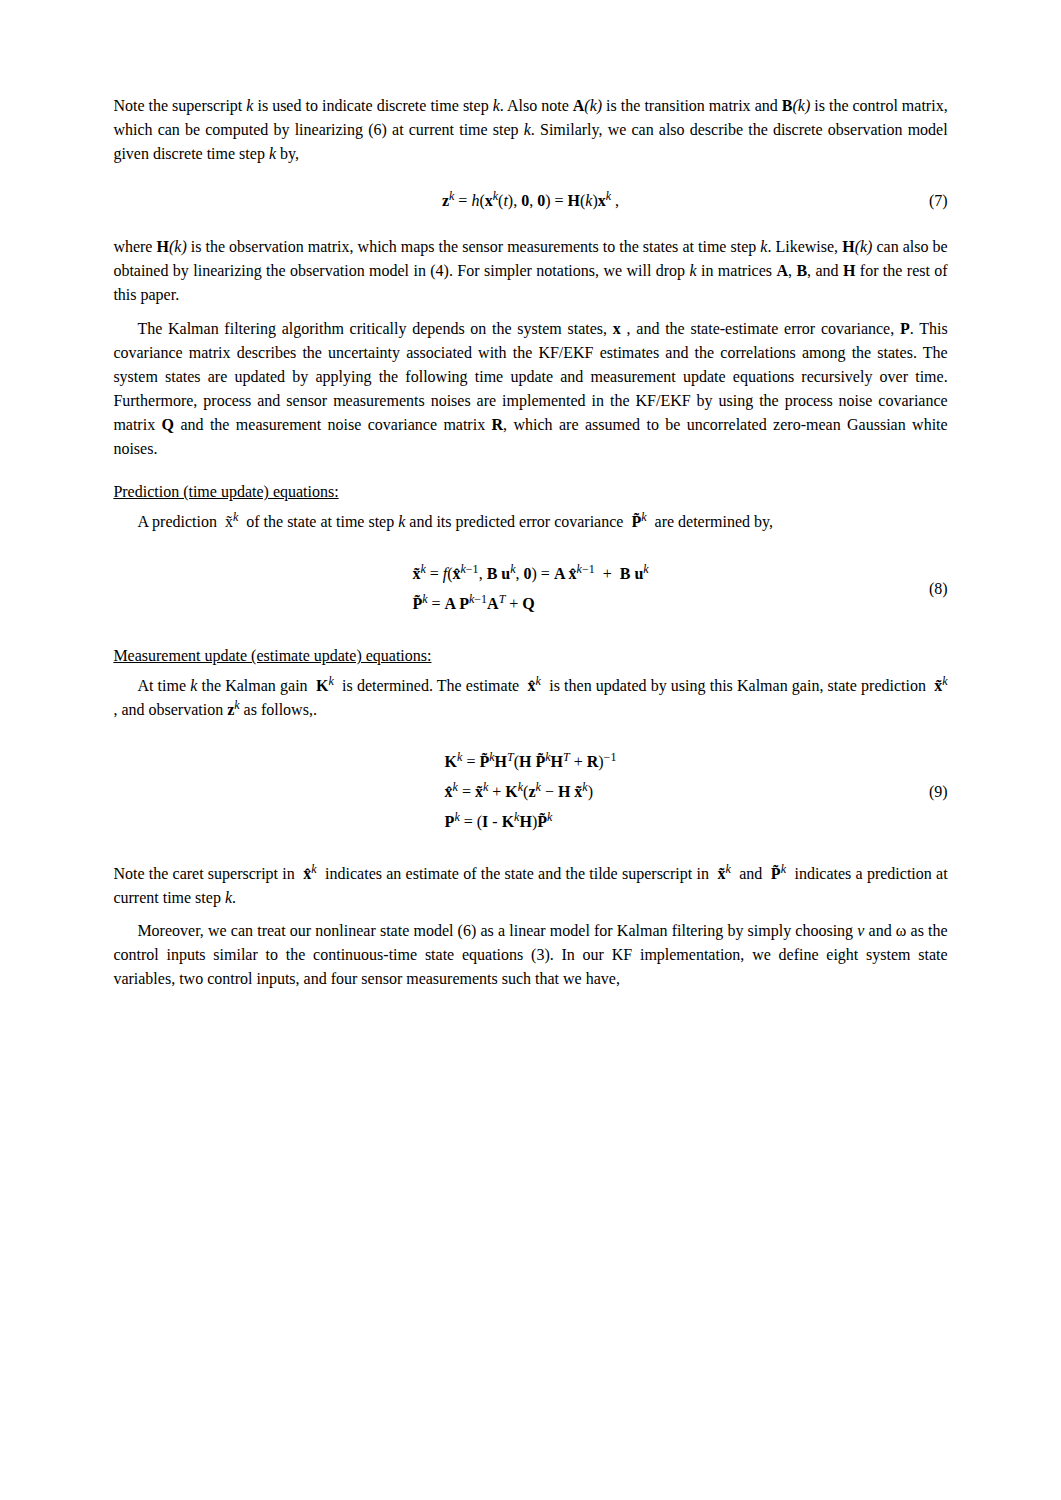Note the superscript k is used to indicate discrete time step k. Also note A(k) is the transition matrix and B(k) is the control matrix, which can be computed by linearizing (6) at current time step k. Similarly, we can also describe the discrete observation model given discrete time step k by,
zk = h(xk(t), 0, 0) = H(k)xk , (7)
where H(k) is the observation matrix, which maps the sensor measurements to the states at time step k. Likewise, H(k) can also be obtained by linearizing the observation model in (4). For simpler notations, we will drop k in matrices A, B, and H for the rest of this paper.
The Kalman filtering algorithm critically depends on the system states, x , and the state-estimate error covariance, P. This covariance matrix describes the uncertainty associated with the KF/EKF estimates and the correlations among the states. The system states are updated by applying the following time update and measurement update equations recursively over time. Furthermore, process and sensor measurements noises are implemented in the KF/EKF by using the process noise covariance matrix Q and the measurement noise covariance matrix R, which are assumed to be uncorrelated zero-mean Gaussian white noises.
Prediction (time update) equations:
A prediction x̃k of the state at time step k and its predicted error covariance P̃k are determined by,
x̃k = f(x̂k−1, B uk, 0) = A x̂k−1 + B uk
P̃k = A Pk−1AT + Q
(8)
Measurement update (estimate update) equations:
At time k the Kalman gain Kk is determined. The estimate x̂k is then updated by using this Kalman gain, state prediction x̃k , and observation zk as follows,.
Kk = P̃kHT(H P̃kHT + R)−1
x̂k = x̃k + Kk(zk − H x̃k)
Pk = (I - KkH)P̃k
(9)
Note the caret superscript in x̂k indicates an estimate of the state and the tilde superscript in x̃k and P̃k indicates a prediction at current time step k.
Moreover, we can treat our nonlinear state model (6) as a linear model for Kalman filtering by simply choosing v and ω as the control inputs similar to the continuous-time state equations (3). In our KF implementation, we define eight system state variables, two control inputs, and four sensor measurements such that we have,